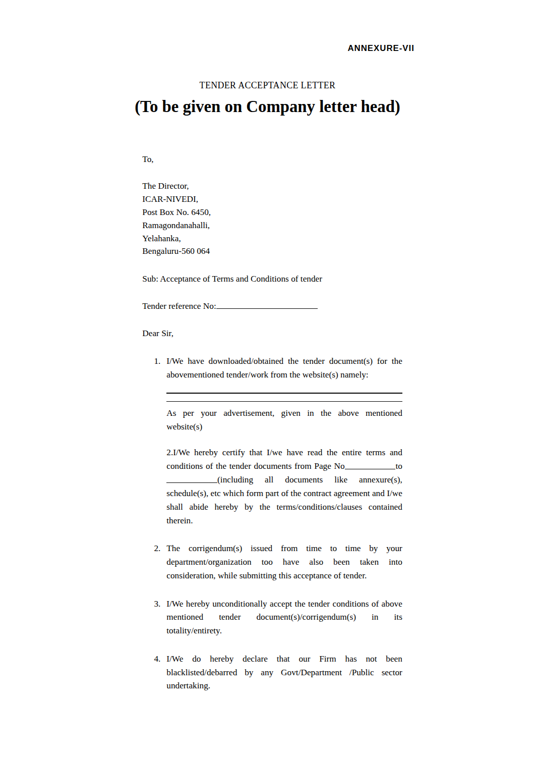ANNEXURE-VII
TENDER ACCEPTANCE LETTER
(To be given on Company letter head)
To,
The Director,
ICAR-NIVEDI,
Post Box No. 6450,
Ramagondanahalli,
Yelahanka,
Bengaluru-560 064
Sub: Acceptance of Terms and Conditions of tender
Tender reference No:
Dear Sir,
I/We have downloaded/obtained the tender document(s) for the abovementioned tender/work from the website(s) namely:
As per your advertisement, given in the above mentioned website(s)
2. I/We hereby certify that I/we have read the entire terms and conditions of the tender documents from Page No to (including all documents like annexure(s), schedule(s), etc which form part of the contract agreement and I/we shall abide hereby by the terms/conditions/clauses contained therein.
The corrigendum(s) issued from time to time by your department/organization too have also been taken into consideration, while submitting this acceptance of tender.
I/We hereby unconditionally accept the tender conditions of above mentioned tender document(s)/corrigendum(s) in its totality/entirety.
I/We do hereby declare that our Firm has not been blacklisted/debarred by any Govt/Department /Public sector undertaking.